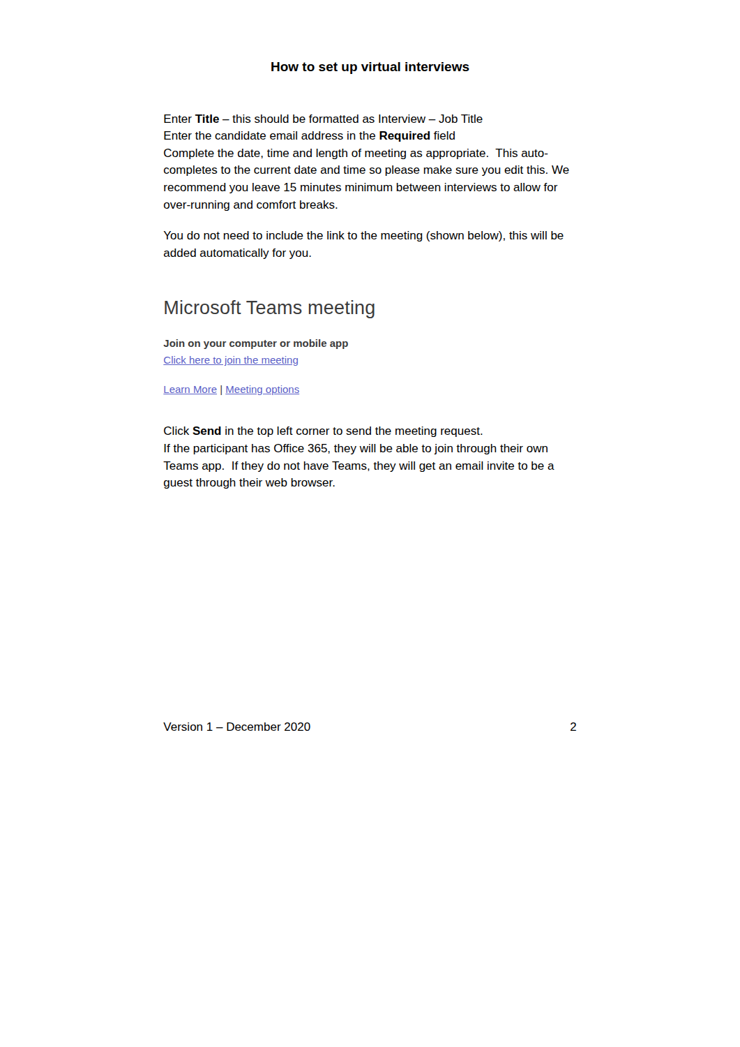How to set up virtual interviews
Enter Title – this should be formatted as Interview – Job Title
Enter the candidate email address in the Required field
Complete the date, time and length of meeting as appropriate. This auto-completes to the current date and time so please make sure you edit this. We recommend you leave 15 minutes minimum between interviews to allow for over-running and comfort breaks.
You do not need to include the link to the meeting (shown below), this will be added automatically for you.
Microsoft Teams meeting
Join on your computer or mobile app
Click here to join the meeting
Learn More | Meeting options
Click Send in the top left corner to send the meeting request.
If the participant has Office 365, they will be able to join through their own Teams app. If they do not have Teams, they will get an email invite to be a guest through their web browser.
Version 1 – December 2020 2